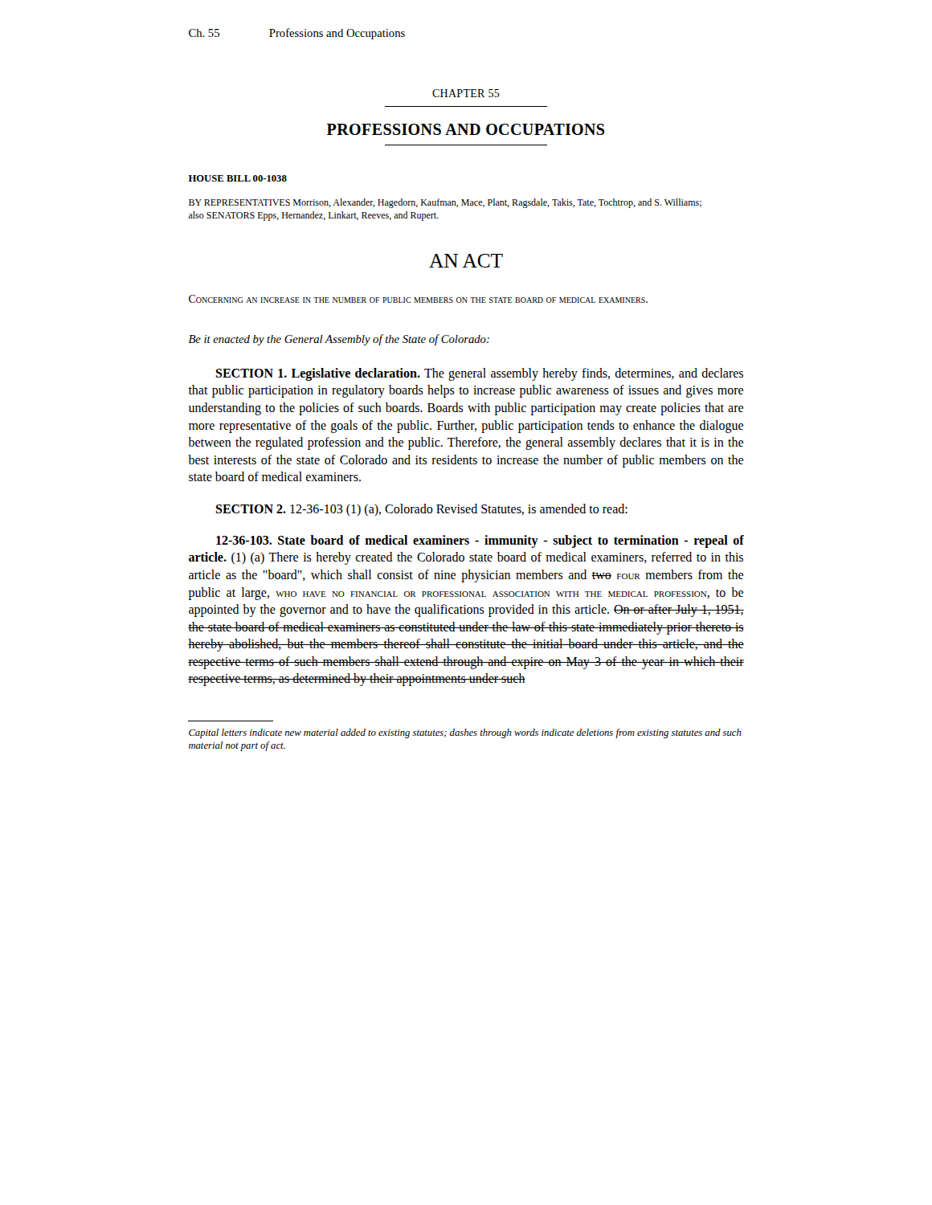Ch. 55 Professions and Occupations
CHAPTER 55
PROFESSIONS AND OCCUPATIONS
HOUSE BILL 00-1038
BY REPRESENTATIVES Morrison, Alexander, Hagedorn, Kaufman, Mace, Plant, Ragsdale, Takis, Tate, Tochtrop, and S. Williams;
also SENATORS Epps, Hernandez, Linkart, Reeves, and Rupert.
AN ACT
Concerning an increase in the number of public members on the state board of medical examiners.
Be it enacted by the General Assembly of the State of Colorado:
SECTION 1. Legislative declaration. The general assembly hereby finds, determines, and declares that public participation in regulatory boards helps to increase public awareness of issues and gives more understanding to the policies of such boards. Boards with public participation may create policies that are more representative of the goals of the public. Further, public participation tends to enhance the dialogue between the regulated profession and the public. Therefore, the general assembly declares that it is in the best interests of the state of Colorado and its residents to increase the number of public members on the state board of medical examiners.
SECTION 2. 12-36-103 (1) (a), Colorado Revised Statutes, is amended to read:
12-36-103. State board of medical examiners - immunity - subject to termination - repeal of article. (1) (a) There is hereby created the Colorado state board of medical examiners, referred to in this article as the "board", which shall consist of nine physician members and two four members from the public at large, who have no financial or professional association with the medical profession, to be appointed by the governor and to have the qualifications provided in this article. On or after July 1, 1951, the state board of medical examiners as constituted under the law of this state immediately prior thereto is hereby abolished, but the members thereof shall constitute the initial board under this article, and the respective terms of such members shall extend through and expire on May 3 of the year in which their respective terms, as determined by their appointments under such
Capital letters indicate new material added to existing statutes; dashes through words indicate deletions from existing statutes and such material not part of act.